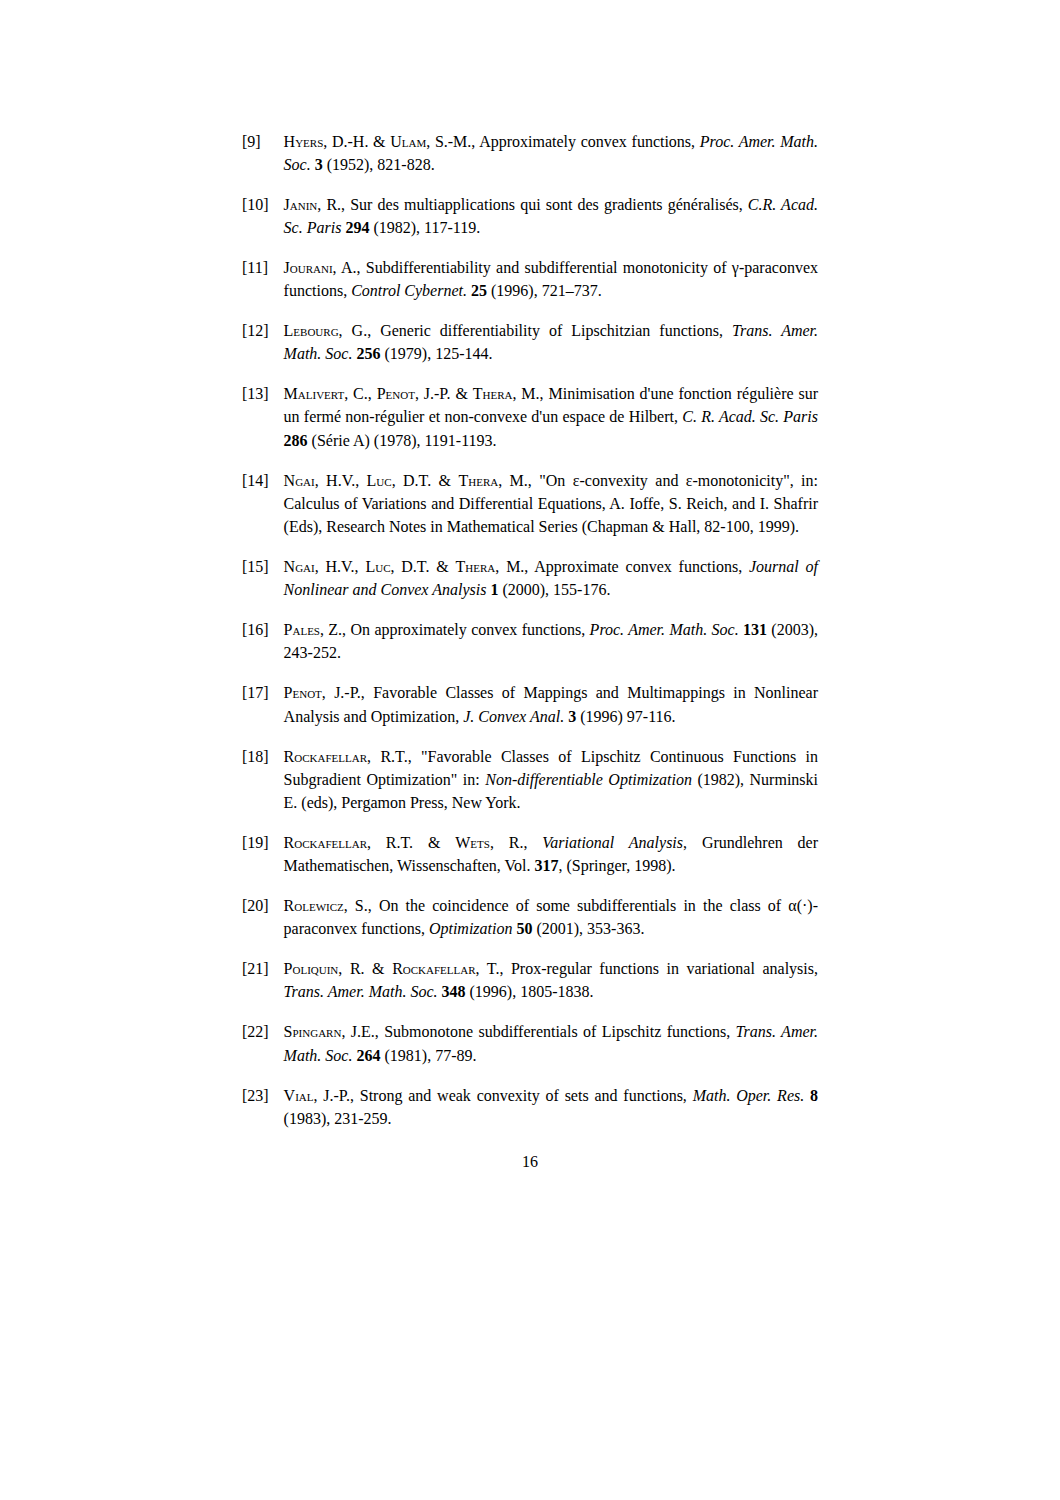[9] Hyers, D.-H. & Ulam, S.-M., Approximately convex functions, Proc. Amer. Math. Soc. 3 (1952), 821-828.
[10] Janin, R., Sur des multiapplications qui sont des gradients généralisés, C.R. Acad. Sc. Paris 294 (1982), 117-119.
[11] Jourani, A., Subdifferentiability and subdifferential monotonicity of γ-paraconvex functions, Control Cybernet. 25 (1996), 721–737.
[12] Lebourg, G., Generic differentiability of Lipschitzian functions, Trans. Amer. Math. Soc. 256 (1979), 125-144.
[13] Malivert, C., Penot, J.-P. & Thera, M., Minimisation d'une fonction régulière sur un fermé non-régulier et non-convexe d'un espace de Hilbert, C. R. Acad. Sc. Paris 286 (Série A) (1978), 1191-1193.
[14] Ngai, H.V., Luc, D.T. & Thera, M., "On ε-convexity and ε-monotonicity", in: Calculus of Variations and Differential Equations, A. Ioffe, S. Reich, and I. Shafrir (Eds), Research Notes in Mathematical Series (Chapman & Hall, 82-100, 1999).
[15] Ngai, H.V., Luc, D.T. & Thera, M., Approximate convex functions, Journal of Nonlinear and Convex Analysis 1 (2000), 155-176.
[16] Pales, Z., On approximately convex functions, Proc. Amer. Math. Soc. 131 (2003), 243-252.
[17] Penot, J.-P., Favorable Classes of Mappings and Multimappings in Nonlinear Analysis and Optimization, J. Convex Anal. 3 (1996) 97-116.
[18] Rockafellar, R.T., "Favorable Classes of Lipschitz Continuous Functions in Subgradient Optimization" in: Non-differentiable Optimization (1982), Nurminski E. (eds), Pergamon Press, New York.
[19] Rockafellar, R.T. & Wets, R., Variational Analysis, Grundlehren der Mathematischen, Wissenschaften, Vol. 317, (Springer, 1998).
[20] Rolewicz, S., On the coincidence of some subdifferentials in the class of α(·)-paraconvex functions, Optimization 50 (2001), 353-363.
[21] Poliquin, R. & Rockafellar, T., Prox-regular functions in variational analysis, Trans. Amer. Math. Soc. 348 (1996), 1805-1838.
[22] Spingarn, J.E., Submonotone subdifferentials of Lipschitz functions, Trans. Amer. Math. Soc. 264 (1981), 77-89.
[23] Vial, J.-P., Strong and weak convexity of sets and functions, Math. Oper. Res. 8 (1983), 231-259.
16